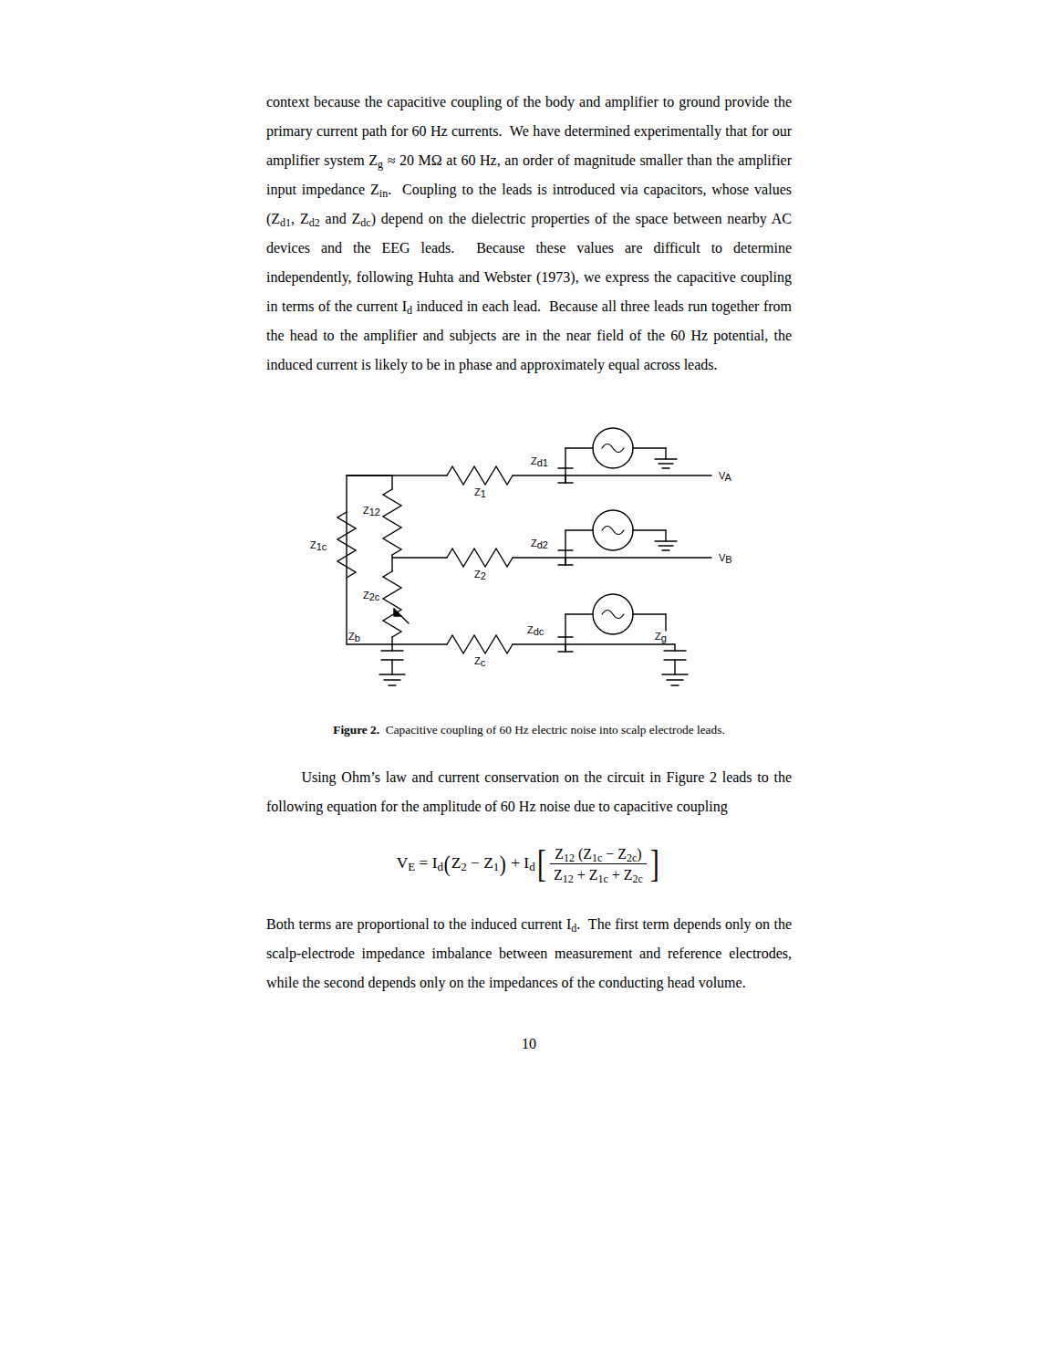context because the capacitive coupling of the body and amplifier to ground provide the primary current path for 60 Hz currents. We have determined experimentally that for our amplifier system Zg ≈ 20 MΩ at 60 Hz, an order of magnitude smaller than the amplifier input impedance Zin. Coupling to the leads is introduced via capacitors, whose values (Zd1, Zd2 and Zdc) depend on the dielectric properties of the space between nearby AC devices and the EEG leads. Because these values are difficult to determine independently, following Huhta and Webster (1973), we express the capacitive coupling in terms of the current Id induced in each lead. Because all three leads run together from the head to the amplifier and subjects are in the near field of the 60 Hz potential, the induced current is likely to be in phase and approximately equal across leads.
Zd1 Zd2 Zdc Z1 Z2 Zc Z12 Z1c Z2c Zb Zg VA VB
Figure 2. Capacitive coupling of 60 Hz electric noise into scalp electrode leads.
Using Ohm’s law and current conservation on the circuit in Figure 2 leads to the following equation for the amplitude of 60 Hz noise due to capacitive coupling
VE = Id(Z2 − Z1) + Id[Z12 (Z1c − Z2c) Z12 + Z1c + Z2c]
Both terms are proportional to the induced current Id. The first term depends only on the scalp-electrode impedance imbalance between measurement and reference electrodes, while the second depends only on the impedances of the conducting head volume.
10